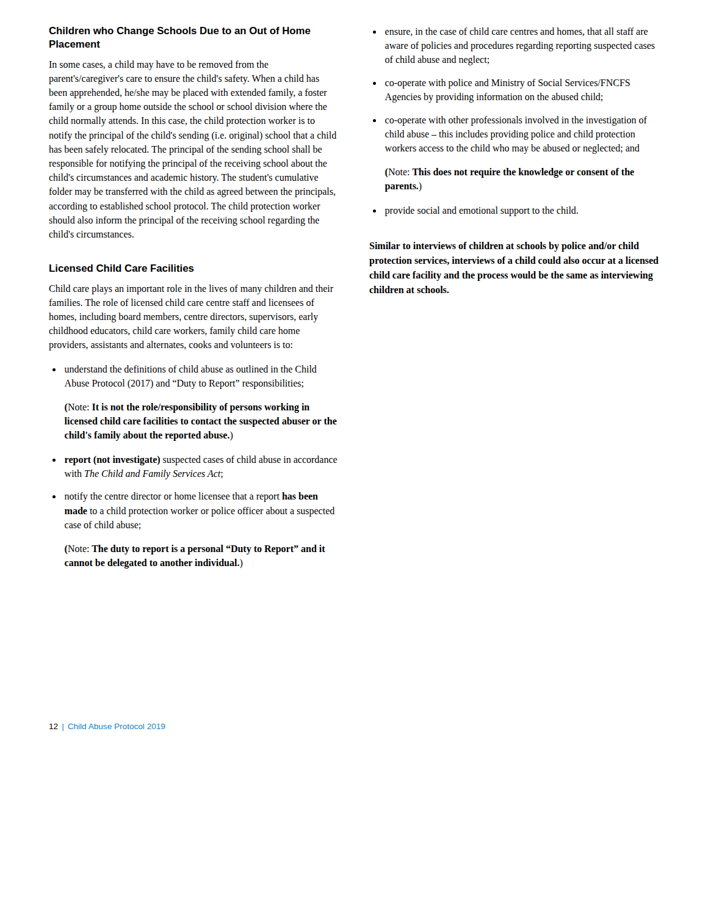Children who Change Schools Due to an Out of Home Placement
In some cases, a child may have to be removed from the parent's/caregiver's care to ensure the child's safety. When a child has been apprehended, he/she may be placed with extended family, a foster family or a group home outside the school or school division where the child normally attends. In this case, the child protection worker is to notify the principal of the child's sending (i.e. original) school that a child has been safely relocated. The principal of the sending school shall be responsible for notifying the principal of the receiving school about the child's circumstances and academic history. The student's cumulative folder may be transferred with the child as agreed between the principals, according to established school protocol. The child protection worker should also inform the principal of the receiving school regarding the child's circumstances.
Licensed Child Care Facilities
Child care plays an important role in the lives of many children and their families. The role of licensed child care centre staff and licensees of homes, including board members, centre directors, supervisors, early childhood educators, child care workers, family child care home providers, assistants and alternates, cooks and volunteers is to:
understand the definitions of child abuse as outlined in the Child Abuse Protocol (2017) and “Duty to Report” responsibilities;
(Note: It is not the role/responsibility of persons working in licensed child care facilities to contact the suspected abuser or the child's family about the reported abuse.)
report (not investigate) suspected cases of child abuse in accordance with The Child and Family Services Act;
notify the centre director or home licensee that a report has been made to a child protection worker or police officer about a suspected case of child abuse;
(Note: The duty to report is a personal “Duty to Report” and it cannot be delegated to another individual.)
ensure, in the case of child care centres and homes, that all staff are aware of policies and procedures regarding reporting suspected cases of child abuse and neglect;
co-operate with police and Ministry of Social Services/FNCFS Agencies by providing information on the abused child;
co-operate with other professionals involved in the investigation of child abuse – this includes providing police and child protection workers access to the child who may be abused or neglected; and
(Note: This does not require the knowledge or consent of the parents.)
provide social and emotional support to the child.
Similar to interviews of children at schools by police and/or child protection services, interviews of a child could also occur at a licensed child care facility and the process would be the same as interviewing children at schools.
12|Child Abuse Protocol 2019